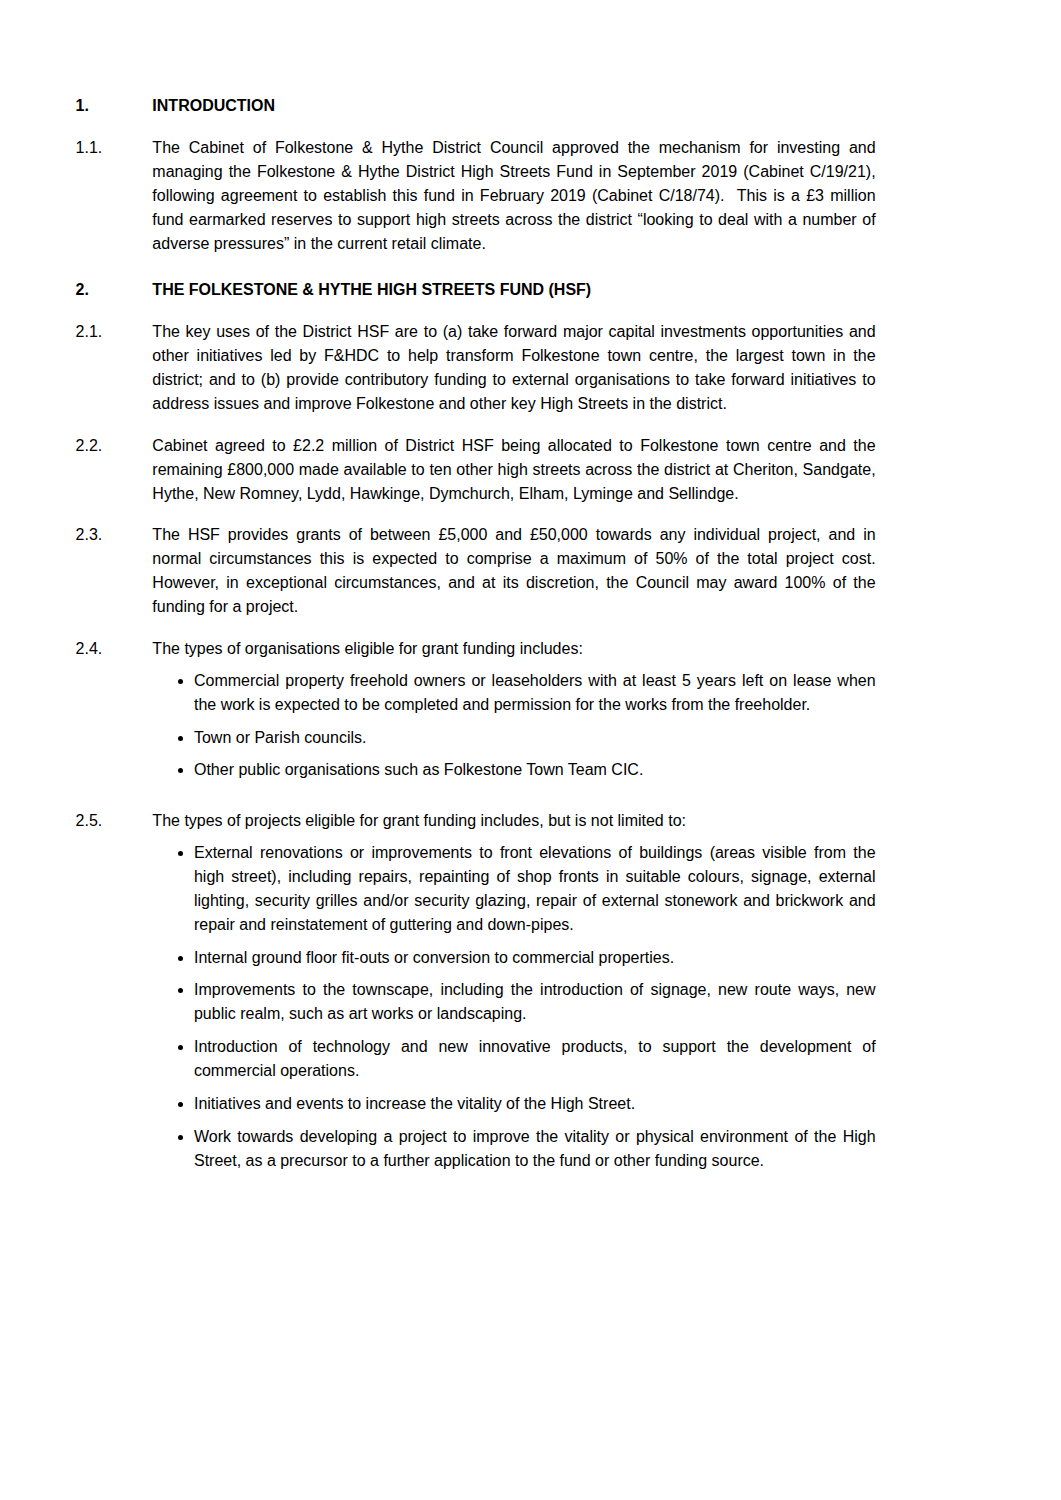1.
Introduction
1.1. The Cabinet of Folkestone & Hythe District Council approved the mechanism for investing and managing the Folkestone & Hythe District High Streets Fund in September 2019 (Cabinet C/19/21), following agreement to establish this fund in February 2019 (Cabinet C/18/74). This is a £3 million fund earmarked reserves to support high streets across the district “looking to deal with a number of adverse pressures” in the current retail climate.
2.
The Folkestone & Hythe High Streets Fund (HSF)
2.1. The key uses of the District HSF are to (a) take forward major capital investments opportunities and other initiatives led by F&HDC to help transform Folkestone town centre, the largest town in the district; and to (b) provide contributory funding to external organisations to take forward initiatives to address issues and improve Folkestone and other key High Streets in the district.
2.2. Cabinet agreed to £2.2 million of District HSF being allocated to Folkestone town centre and the remaining £800,000 made available to ten other high streets across the district at Cheriton, Sandgate, Hythe, New Romney, Lydd, Hawkinge, Dymchurch, Elham, Lyminge and Sellindge.
2.3. The HSF provides grants of between £5,000 and £50,000 towards any individual project, and in normal circumstances this is expected to comprise a maximum of 50% of the total project cost. However, in exceptional circumstances, and at its discretion, the Council may award 100% of the funding for a project.
2.4. The types of organisations eligible for grant funding includes:
Commercial property freehold owners or leaseholders with at least 5 years left on lease when the work is expected to be completed and permission for the works from the freeholder.
Town or Parish councils.
Other public organisations such as Folkestone Town Team CIC.
2.5. The types of projects eligible for grant funding includes, but is not limited to:
External renovations or improvements to front elevations of buildings (areas visible from the high street), including repairs, repainting of shop fronts in suitable colours, signage, external lighting, security grilles and/or security glazing, repair of external stonework and brickwork and repair and reinstatement of guttering and down-pipes.
Internal ground floor fit-outs or conversion to commercial properties.
Improvements to the townscape, including the introduction of signage, new route ways, new public realm, such as art works or landscaping.
Introduction of technology and new innovative products, to support the development of commercial operations.
Initiatives and events to increase the vitality of the High Street.
Work towards developing a project to improve the vitality or physical environment of the High Street, as a precursor to a further application to the fund or other funding source.